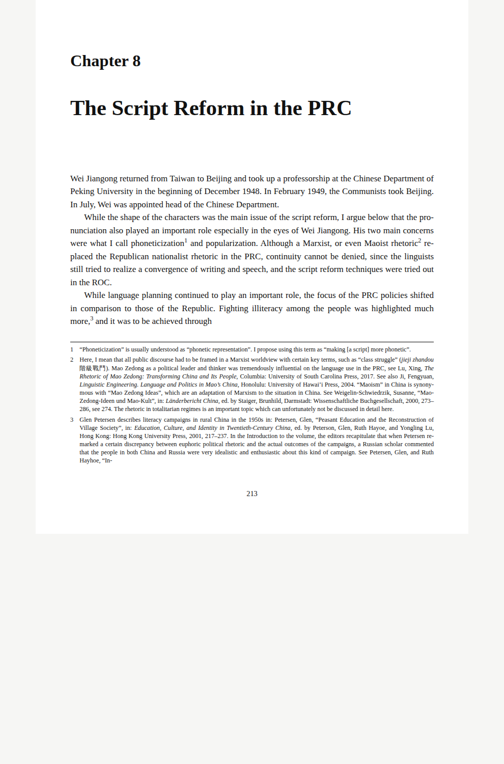Chapter 8
The Script Reform in the PRC
Wei Jiangong returned from Taiwan to Beijing and took up a professorship at the Chinese Department of Peking University in the beginning of December 1948. In February 1949, the Communists took Beijing. In July, Wei was appointed head of the Chinese Department.
While the shape of the characters was the main issue of the script reform, I argue below that the pronunciation also played an important role especially in the eyes of Wei Jiangong. His two main concerns were what I call phoneticization1 and popularization. Although a Marxist, or even Maoist rhetoric2 replaced the Republican nationalist rhetoric in the PRC, continuity cannot be denied, since the linguists still tried to realize a convergence of writing and speech, and the script reform techniques were tried out in the ROC.
While language planning continued to play an important role, the focus of the PRC policies shifted in comparison to those of the Republic. Fighting illiteracy among the people was highlighted much more,3 and it was to be achieved through
“Phoneticization” is usually understood as “phonetic representation”. I propose using this term as “making [a script] more phonetic”.
Here, I mean that all public discourse had to be framed in a Marxist worldview with certain key terms, such as “class struggle” (jieji zhandou 階級戰鬥). Mao Zedong as a political leader and thinker was tremendously influential on the language use in the PRC, see Lu, Xing, The Rhetoric of Mao Zedong: Transforming China and Its People, Columbia: University of South Carolina Press, 2017. See also Ji, Fengyuan, Linguistic Engineering. Language and Politics in Mao’s China, Honolulu: University of Hawai’i Press, 2004. “Maoism” in China is synonymous with “Mao Zedong Ideas”, which are an adaptation of Marxism to the situation in China. See Weigelin-Schwiedrzik, Susanne, “Mao-Zedong-Ideen und Mao-Kult”, in: Länderbericht China, ed. by Staiger, Brunhild, Darmstadt: Wissenschaftliche Buchgesellschaft, 2000, 273–286, see 274. The rhetoric in totalitarian regimes is an important topic which can unfortunately not be discussed in detail here.
Glen Petersen describes literacy campaigns in rural China in the 1950s in: Petersen, Glen, “Peasant Education and the Reconstruction of Village Society”, in: Education, Culture, and Identity in Twentieth-Century China, ed. by Peterson, Glen, Ruth Hayoe, and Yongling Lu, Hong Kong: Hong Kong University Press, 2001, 217–237. In the Introduction to the volume, the editors recapitulate that when Petersen remarked a certain discrepancy between euphoric political rhetoric and the actual outcomes of the campaigns, a Russian scholar commented that the people in both China and Russia were very idealistic and enthusiastic about this kind of campaign. See Petersen, Glen, and Ruth Hayhoe, “In-
213